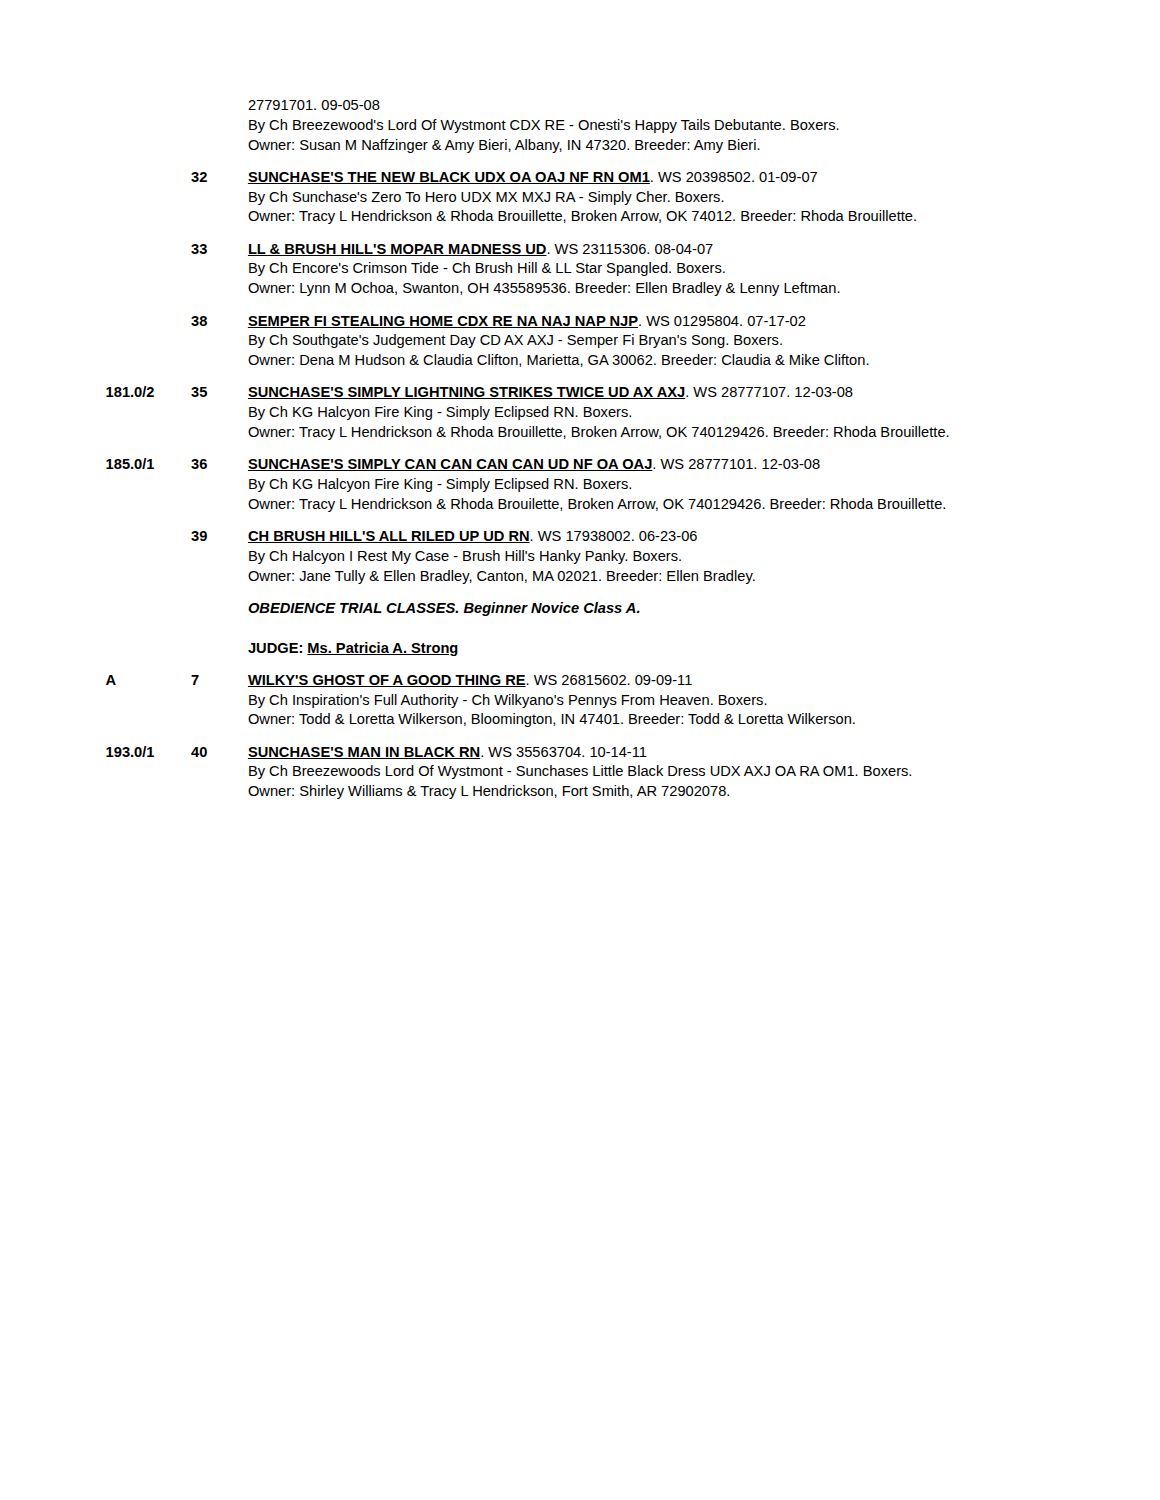| | | 27791701. 09-05-08 By Ch Breezewood's Lord Of Wystmont CDX RE - Onesti's Happy Tails Debutante. Boxers. Owner: Susan M Naffzinger & Amy Bieri, Albany, IN 47320. Breeder: Amy Bieri. |
| | 32 | SUNCHASE'S THE NEW BLACK UDX OA OAJ NF RN OM1 . WS 20398502. 01-09-07 By Ch Sunchase's Zero To Hero UDX MX MXJ RA - Simply Cher. Boxers. Owner: Tracy L Hendrickson & Rhoda Brouillette, Broken Arrow, OK 74012. Breeder: Rhoda Brouillette. |
| | 33 | LL & BRUSH HILL'S MOPAR MADNESS UD . WS 23115306. 08-04-07 By Ch Encore's Crimson Tide - Ch Brush Hill & LL Star Spangled. Boxers. Owner: Lynn M Ochoa, Swanton, OH 435589536. Breeder: Ellen Bradley & Lenny Leftman. |
| | 38 | SEMPER FI STEALING HOME CDX RE NA NAJ NAP NJP . WS 01295804. 07-17-02 By Ch Southgate's Judgement Day CD AX AXJ - Semper Fi Bryan's Song. Boxers. Owner: Dena M Hudson & Claudia Clifton, Marietta, GA 30062. Breeder: Claudia & Mike Clifton. |
| 181.0/2 | 35 | SUNCHASE'S SIMPLY LIGHTNING STRIKES TWICE UD AX AXJ . WS 28777107. 12-03-08 By Ch KG Halcyon Fire King - Simply Eclipsed RN. Boxers. Owner: Tracy L Hendrickson & Rhoda Brouillette, Broken Arrow, OK 740129426. Breeder: Rhoda Brouillette. |
| 185.0/1 | 36 | SUNCHASE'S SIMPLY CAN CAN CAN CAN UD NF OA OAJ . WS 28777101. 12-03-08 By Ch KG Halcyon Fire King - Simply Eclipsed RN. Boxers. Owner: Tracy L Hendrickson & Rhoda Brouilette, Broken Arrow, OK 740129426. Breeder: Rhoda Brouillette. |
| | 39 | CH BRUSH HILL'S ALL RILED UP UD RN . WS 17938002. 06-23-06 By Ch Halcyon I Rest My Case - Brush Hill's Hanky Panky. Boxers. Owner: Jane Tully & Ellen Bradley, Canton, MA 02021. Breeder: Ellen Bradley. |
| | | OBEDIENCE TRIAL CLASSES. Beginner Novice Class A. JUDGE: Ms. Patricia A. Strong |
| A | 7 | WILKY'S GHOST OF A GOOD THING RE . WS 26815602. 09-09-11 By Ch Inspiration's Full Authority - Ch Wilkyano's Pennys From Heaven. Boxers. Owner: Todd & Loretta Wilkerson, Bloomington, IN 47401. Breeder: Todd & Loretta Wilkerson. |
| 193.0/1 | 40 | SUNCHASE'S MAN IN BLACK RN . WS 35563704. 10-14-11 By Ch Breezewoods Lord Of Wystmont - Sunchases Little Black Dress UDX AXJ OA RA OM1. Boxers. Owner: Shirley Williams & Tracy L Hendrickson, Fort Smith, AR 72902078. |